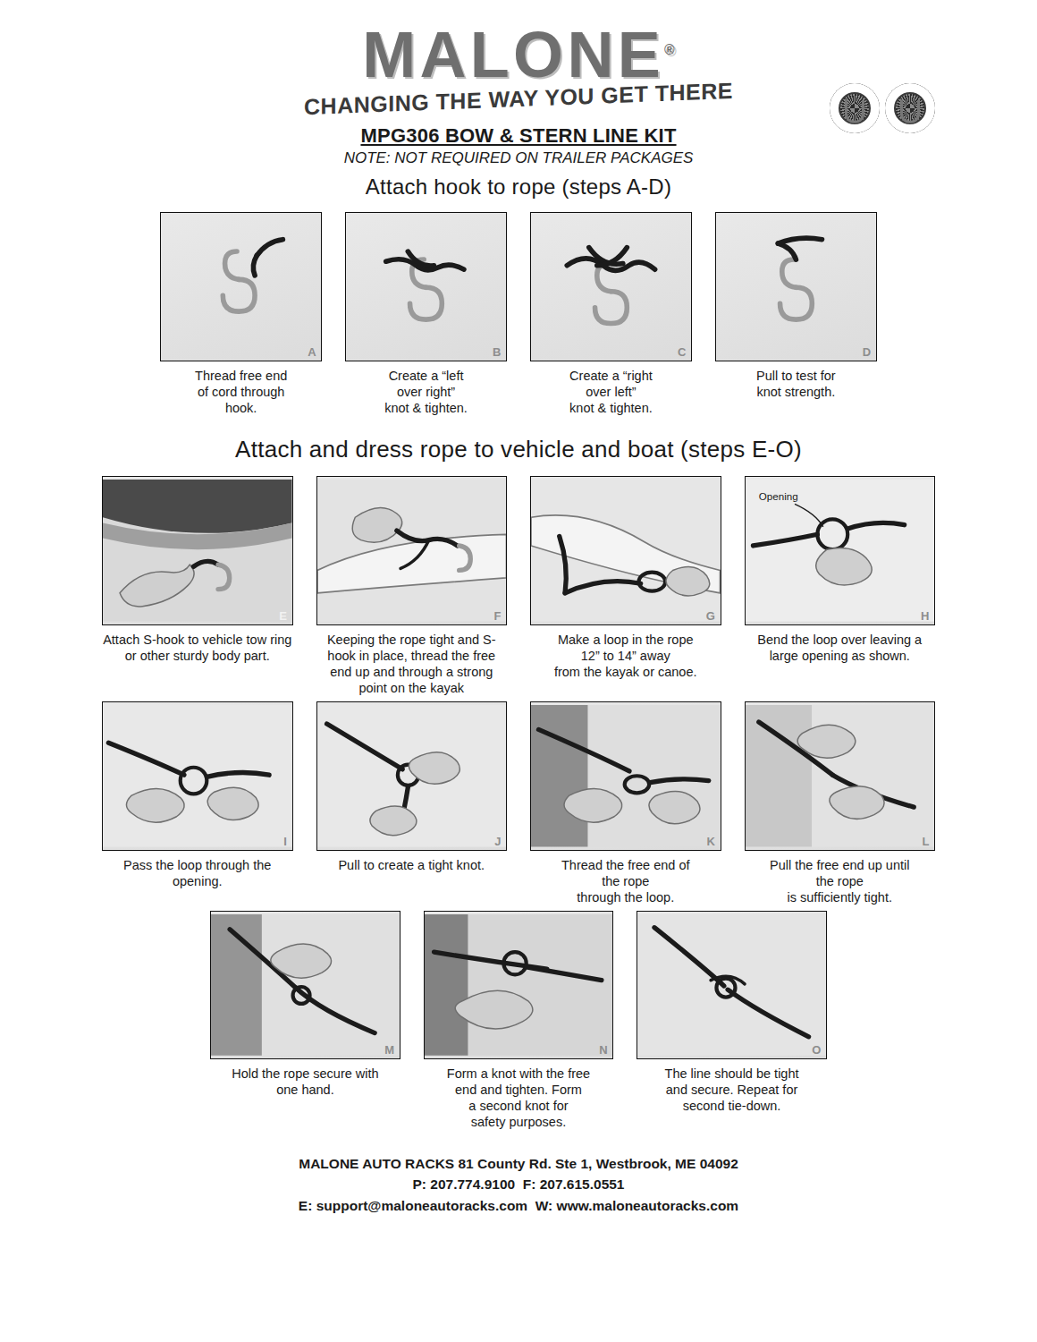MALONE®
CHANGING THE WAY YOU GET THERE
MPG306 BOW & STERN LINE KIT
NOTE: NOT REQUIRED ON TRAILER PACKAGES
Attach hook to rope (steps A-D)
A
Thread free end
of cord through
hook.
B
Create a “left
over right”
knot & tighten.
C
Create a “right
over left”
knot & tighten.
D
Pull to test for
knot strength.
Attach and dress rope to vehicle and boat (steps E-O)
E
Attach S-hook to vehicle tow ring or other sturdy body part.
F
Keeping the rope tight and S-hook in place, thread the free end up and through a strong point on the kayak
G
Make a loop in the rope
12” to 14” away
from the kayak or canoe.
Opening H
Bend the loop over leaving a large opening as shown.
I
Pass the loop through the opening.
J
Pull to create a tight knot.
K
Thread the free end of
the rope
through the loop.
L
Pull the free end up until
the rope
is sufficiently tight.
M
Hold the rope secure with
one hand.
N
Form a knot with the free
end and tighten. Form
a second knot for
safety purposes.
O
The line should be tight
and secure. Repeat for
second tie-down.
MALONE AUTO RACKS 81 County Rd. Ste 1, Westbrook, ME 04092
P: 207.774.9100 F: 207.615.0551
E: support@maloneautoracks.com W: www.maloneautoracks.com